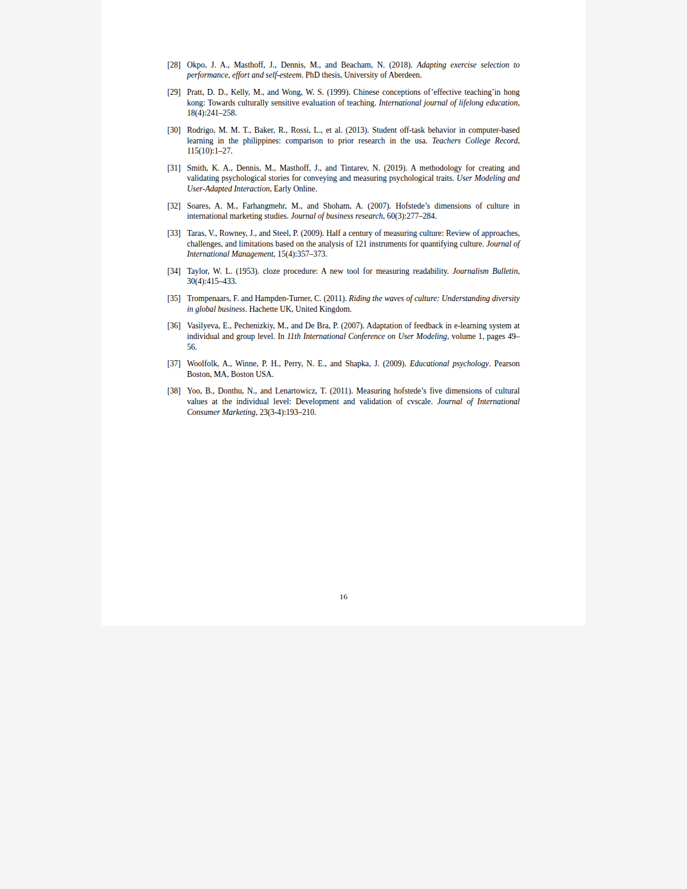[28] Okpo, J. A., Masthoff, J., Dennis, M., and Beacham, N. (2018). Adapting exercise selection to performance, effort and self-esteem. PhD thesis, University of Aberdeen.
[29] Pratt, D. D., Kelly, M., and Wong, W. S. (1999). Chinese conceptions of’effective teaching’in hong kong: Towards culturally sensitive evaluation of teaching. International journal of lifelong education, 18(4):241–258.
[30] Rodrigo, M. M. T., Baker, R., Rossi, L., et al. (2013). Student off-task behavior in computer-based learning in the philippines: comparison to prior research in the usa. Teachers College Record, 115(10):1–27.
[31] Smith, K. A., Dennis, M., Masthoff, J., and Tintarev, N. (2019). A methodology for creating and validating psychological stories for conveying and measuring psychological traits. User Modeling and User-Adapted Interaction, Early Online.
[32] Soares, A. M., Farhangmehr, M., and Shoham, A. (2007). Hofstede’s dimensions of culture in international marketing studies. Journal of business research, 60(3):277–284.
[33] Taras, V., Rowney, J., and Steel, P. (2009). Half a century of measuring culture: Review of approaches, challenges, and limitations based on the analysis of 121 instruments for quantifying culture. Journal of International Management, 15(4):357–373.
[34] Taylor, W. L. (1953). cloze procedure: A new tool for measuring readability. Journalism Bulletin, 30(4):415–433.
[35] Trompenaars, F. and Hampden-Turner, C. (2011). Riding the waves of culture: Understanding diversity in global business. Hachette UK, United Kingdom.
[36] Vasilyeva, E., Pechenizkiy, M., and De Bra, P. (2007). Adaptation of feedback in e-learning system at individual and group level. In 11th International Conference on User Modeling, volume 1, pages 49–56.
[37] Woolfolk, A., Winne, P. H., Perry, N. E., and Shapka, J. (2009). Educational psychology. Pearson Boston, MA, Boston USA.
[38] Yoo, B., Donthu, N., and Lenartowicz, T. (2011). Measuring hofstede’s five dimensions of cultural values at the individual level: Development and validation of cvscale. Journal of International Consumer Marketing, 23(3-4):193–210.
16